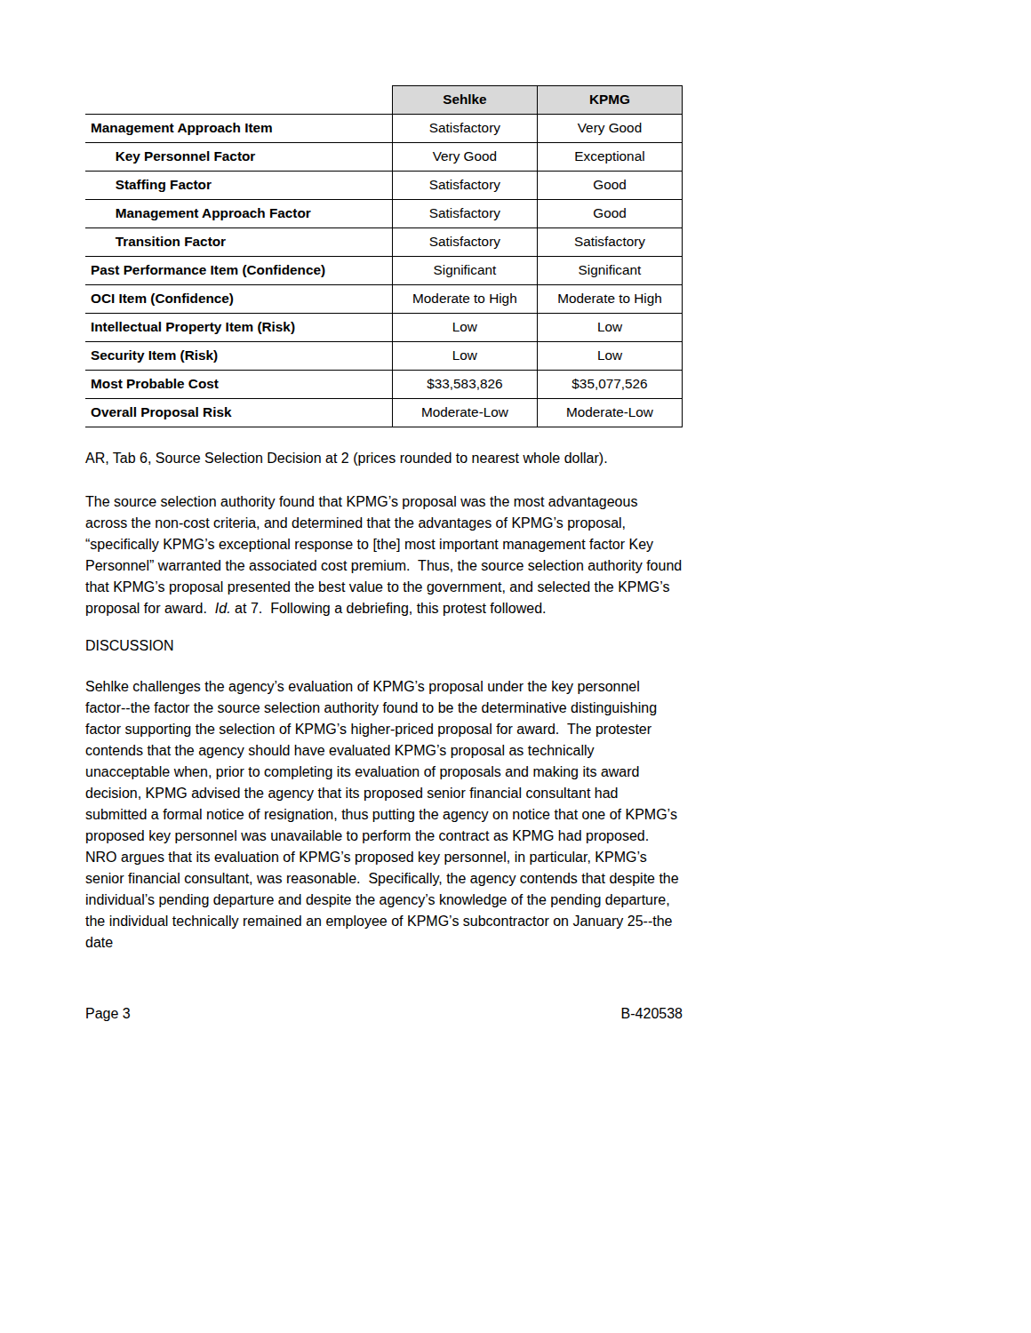| | Sehlke | KPMG |
| Management Approach Item | Satisfactory | Very Good |
| Key Personnel Factor | Very Good | Exceptional |
| Staffing Factor | Satisfactory | Good |
| Management Approach Factor | Satisfactory | Good |
| Transition Factor | Satisfactory | Satisfactory |
| Past Performance Item (Confidence) | Significant | Significant |
| OCI Item (Confidence) | Moderate to High | Moderate to High |
| Intellectual Property Item (Risk) | Low | Low |
| Security Item (Risk) | Low | Low |
| Most Probable Cost | $33,583,826 | $35,077,526 |
| Overall Proposal Risk | Moderate-Low | Moderate-Low |
AR, Tab 6, Source Selection Decision at 2 (prices rounded to nearest whole dollar).
The source selection authority found that KPMG’s proposal was the most advantageous across the non-cost criteria, and determined that the advantages of KPMG’s proposal, “specifically KPMG’s exceptional response to [the] most important management factor Key Personnel” warranted the associated cost premium. Thus, the source selection authority found that KPMG’s proposal presented the best value to the government, and selected the KPMG’s proposal for award. Id. at 7. Following a debriefing, this protest followed.
DISCUSSION
Sehlke challenges the agency’s evaluation of KPMG’s proposal under the key personnel factor--the factor the source selection authority found to be the determinative distinguishing factor supporting the selection of KPMG’s higher-priced proposal for award. The protester contends that the agency should have evaluated KPMG’s proposal as technically unacceptable when, prior to completing its evaluation of proposals and making its award decision, KPMG advised the agency that its proposed senior financial consultant had submitted a formal notice of resignation, thus putting the agency on notice that one of KPMG’s proposed key personnel was unavailable to perform the contract as KPMG had proposed. NRO argues that its evaluation of KPMG’s proposed key personnel, in particular, KPMG’s senior financial consultant, was reasonable. Specifically, the agency contends that despite the individual’s pending departure and despite the agency’s knowledge of the pending departure, the individual technically remained an employee of KPMG’s subcontractor on January 25--the date
Page 3 B-420538